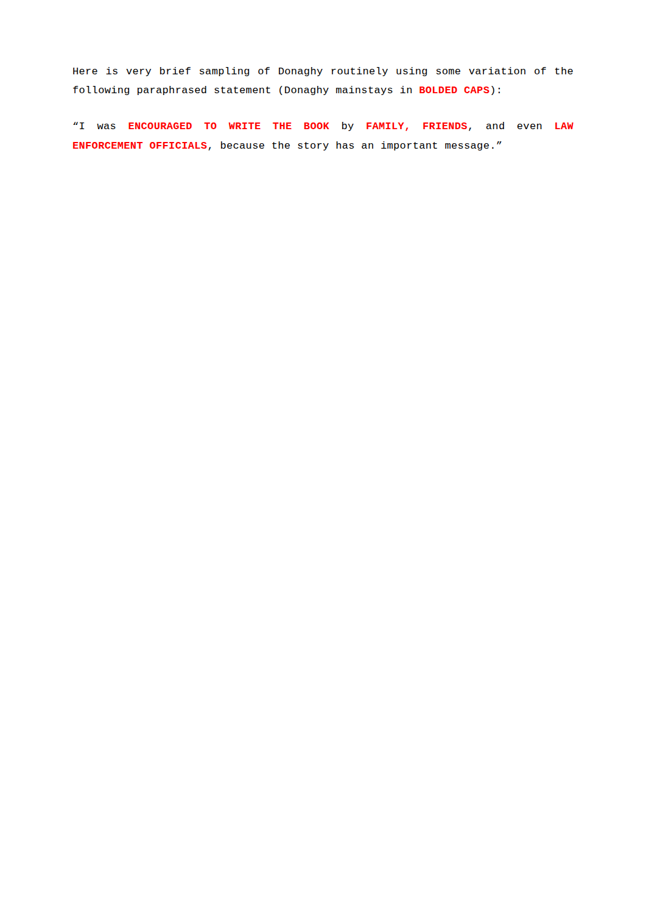Here is very brief sampling of Donaghy routinely using some variation of the following paraphrased statement (Donaghy mainstays in BOLDED CAPS):
“I was ENCOURAGED TO WRITE THE BOOK by FAMILY, FRIENDS, and even LAW ENFORCEMENT OFFICIALS, because the story has an important message.”